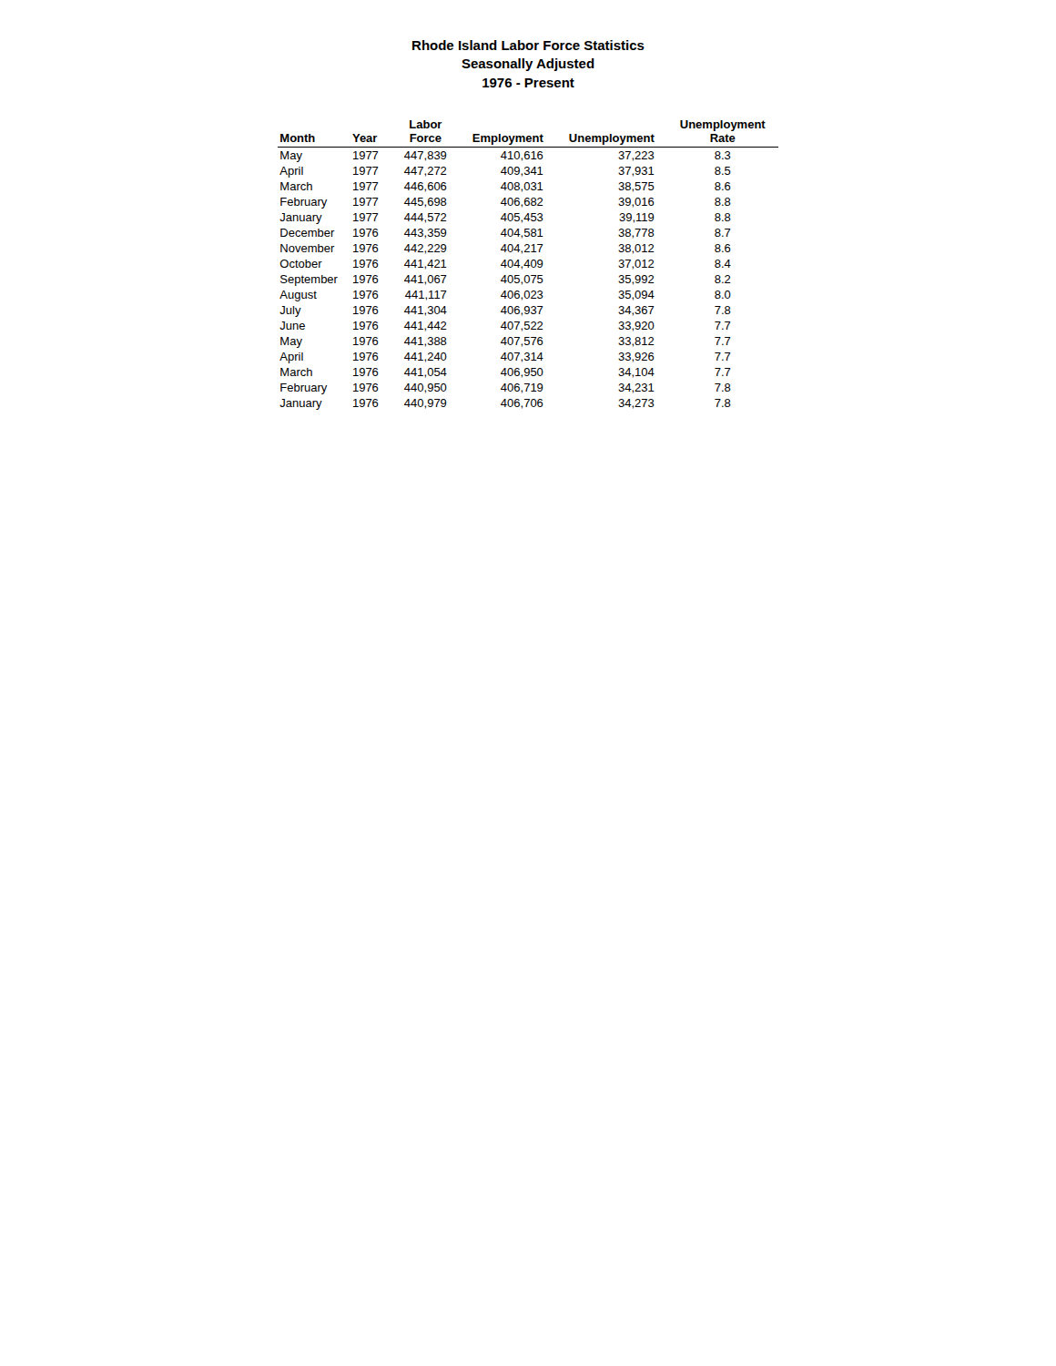Rhode Island Labor Force Statistics
Seasonally Adjusted
1976 - Present
| | | Labor | | | Unemployment |
| --- | --- | --- | --- | --- | --- |
| Month | Year | Force | Employment | Unemployment | Rate |
| May | 1977 | 447,839 | 410,616 | 37,223 | 8.3 |
| April | 1977 | 447,272 | 409,341 | 37,931 | 8.5 |
| March | 1977 | 446,606 | 408,031 | 38,575 | 8.6 |
| February | 1977 | 445,698 | 406,682 | 39,016 | 8.8 |
| January | 1977 | 444,572 | 405,453 | 39,119 | 8.8 |
| December | 1976 | 443,359 | 404,581 | 38,778 | 8.7 |
| November | 1976 | 442,229 | 404,217 | 38,012 | 8.6 |
| October | 1976 | 441,421 | 404,409 | 37,012 | 8.4 |
| September | 1976 | 441,067 | 405,075 | 35,992 | 8.2 |
| August | 1976 | 441,117 | 406,023 | 35,094 | 8.0 |
| July | 1976 | 441,304 | 406,937 | 34,367 | 7.8 |
| June | 1976 | 441,442 | 407,522 | 33,920 | 7.7 |
| May | 1976 | 441,388 | 407,576 | 33,812 | 7.7 |
| April | 1976 | 441,240 | 407,314 | 33,926 | 7.7 |
| March | 1976 | 441,054 | 406,950 | 34,104 | 7.7 |
| February | 1976 | 440,950 | 406,719 | 34,231 | 7.8 |
| January | 1976 | 440,979 | 406,706 | 34,273 | 7.8 |